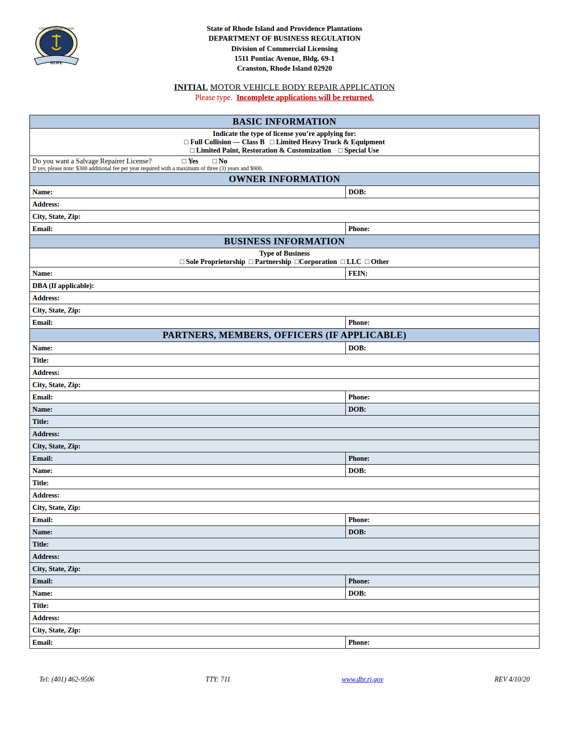STATE OF RHODE ISLAND HOPE
State of Rhode Island and Providence Plantations
DEPARTMENT OF BUSINESS REGULATION
Division of Commercial Licensing
1511 Pontiac Avenue, Bldg. 69-1
Cranston, Rhode Island 02920
INITIAL MOTOR VEHICLE BODY REPAIR APPLICATION
Please type. Incomplete applications will be returned.
| BASIC INFORMATION |
| Indicate the type of license you’re applying for: □ Full Collision — Class B □ Limited Heavy Truck & Equipment □ Limited Paint, Restoration & Customization □ Special Use |
| Do you want a Salvage Repairer License? □ Yes □ No If yes, please note: $300 additional fee per year required with a maximum of three (3) years and $900. |
| OWNER INFORMATION |
| Name: | DOB: |
| Address: |
| City, State, Zip: |
| Email: | Phone: |
| BUSINESS INFORMATION |
| Type of Business □ Sole Proprietorship □ Partnership □ Corporation □ LLC □ Other |
| Name: | FEIN: |
| DBA (If applicable): |
| Address: |
| City, State, Zip: |
| Email: | Phone: |
| PARTNERS, MEMBERS, OFFICERS (IF APPLICABLE) |
| Name: | DOB: |
| Title: |
| Address: |
| City, State, Zip: |
| Email: | Phone: |
| Name: | DOB: |
| Title: |
| Address: |
| City, State, Zip: |
| Email: | Phone: |
| Name: | DOB: |
| Title: |
| Address: |
| City, State, Zip: |
| Email: | Phone: |
| Name: | DOB: |
| Title: |
| Address: |
| City, State, Zip: |
| Email: | Phone: |
| Name: | DOB: |
| Title: |
| Address: |
| City, State, Zip: |
| Email: | Phone: |
Tel: (401) 462-9506 TTY: 711 www.dbr.ri.gov REV 4/10/20